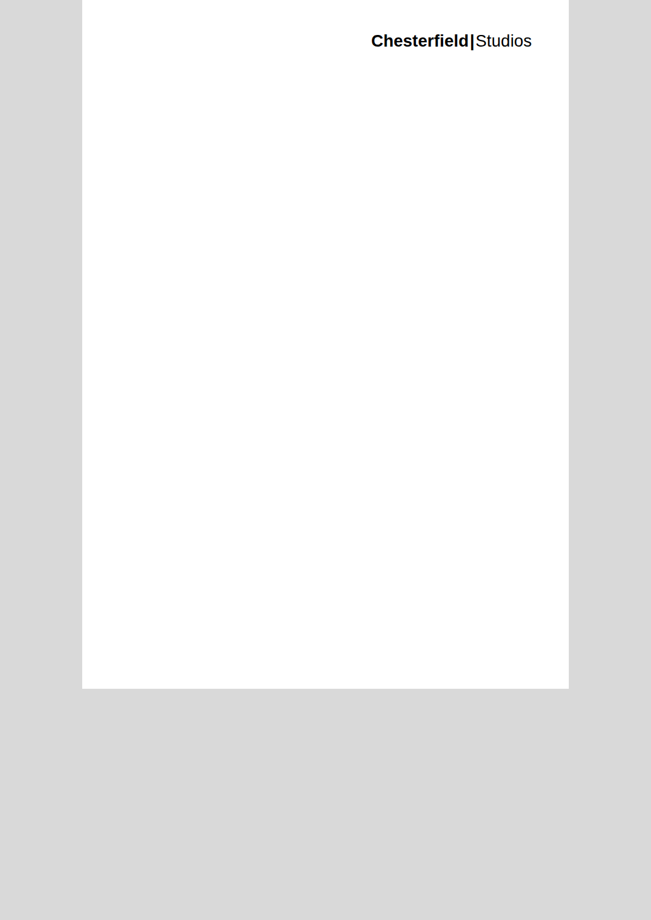Chesterfield|Studios